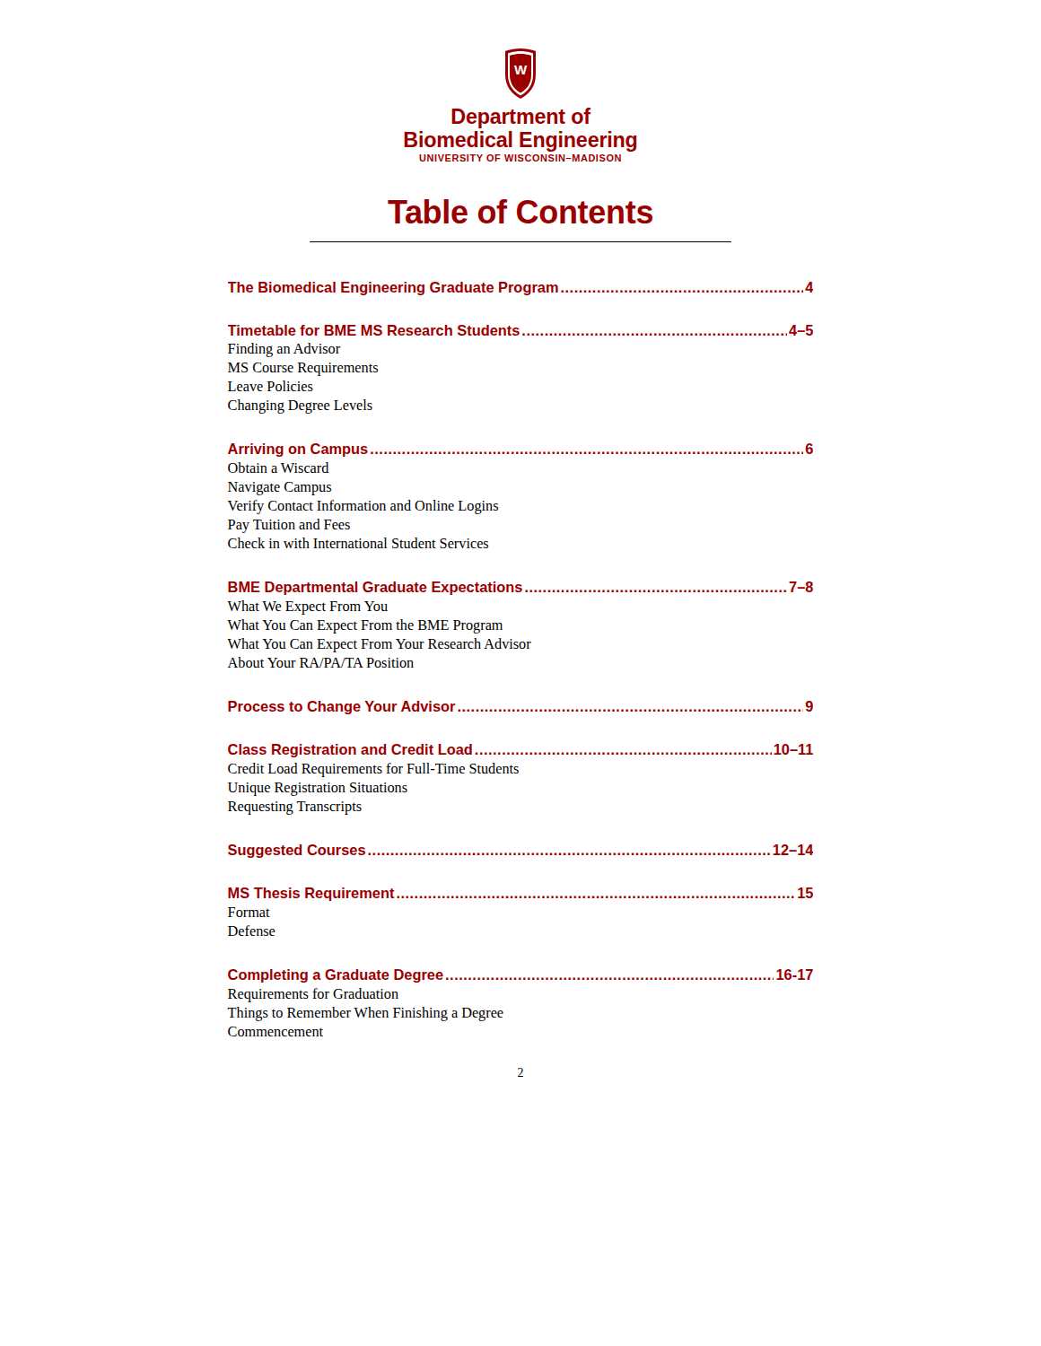W
Department of
Biomedical Engineering
UNIVERSITY OF WISCONSIN–MADISON
Table of Contents
The Biomedical Engineering Graduate Program ................................................................................................................. 4
Timetable for BME MS Research Students ..................................................................................................... 4–5
Finding an Advisor
MS Course Requirements
Leave Policies
Changing Degree Levels
Arriving on Campus ............................................................................................................................. 6
Obtain a Wiscard
Navigate Campus
Verify Contact Information and Online Logins
Pay Tuition and Fees
Check in with International Student Services
BME Departmental Graduate Expectations .................................................................................................. 7–8
What We Expect From You
What You Can Expect From the BME Program
What You Can Expect From Your Research Advisor
About Your RA/PA/TA Position
Process to Change Your Advisor ......................................................................................................... 9
Class Registration and Credit Load .............................................................................................. 10–11
Credit Load Requirements for Full-Time Students
Unique Registration Situations
Requesting Transcripts
Suggested Courses ................................................................................................................. 12–14
MS Thesis Requirement ......................................................................................................... 15
Format
Defense
Completing a Graduate Degree ......................................................................................... 16-17
Requirements for Graduation
Things to Remember When Finishing a Degree
Commencement
2